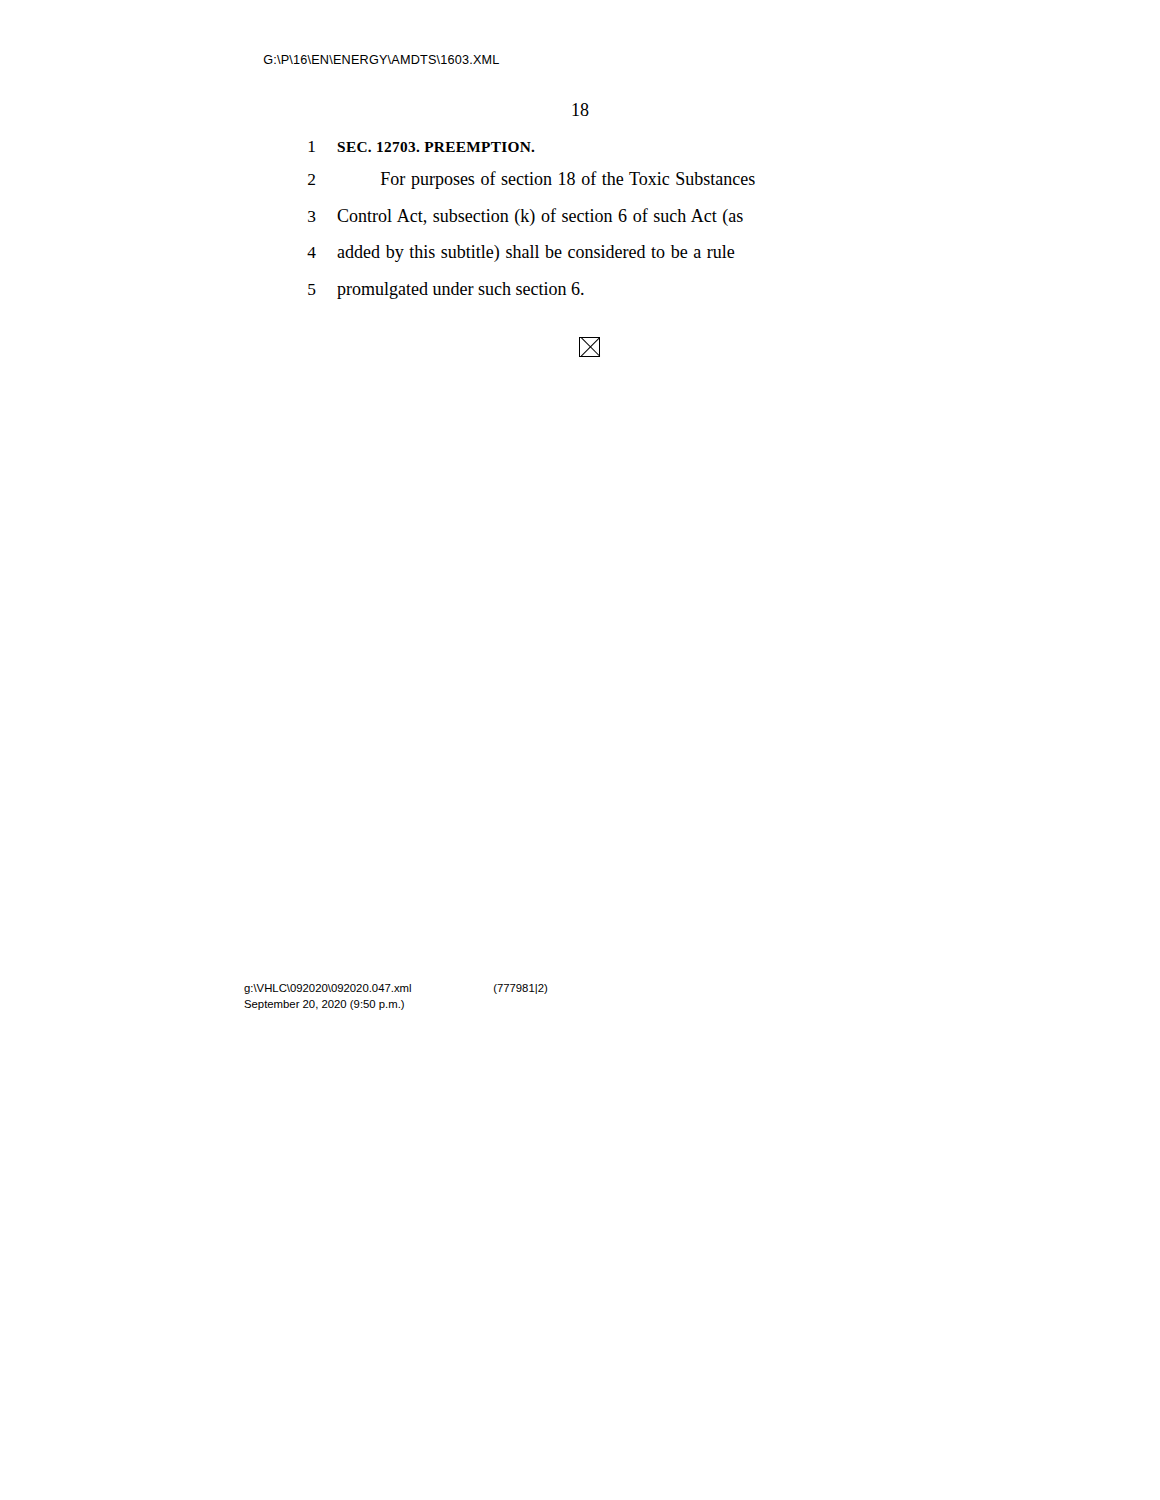G:\P\16\EN\ENERGY\AMDTS\1603.XML
18
1
SEC. 12703. PREEMPTION.
2
For purposes of section 18 of the Toxic Substances
3
Control Act, subsection (k) of section 6 of such Act (as
4
added by this subtitle) shall be considered to be a rule
5
promulgated under such section 6.
g:\VHLC\092020\092020.047.xml (777981|2)
September 20, 2020 (9:50 p.m.)